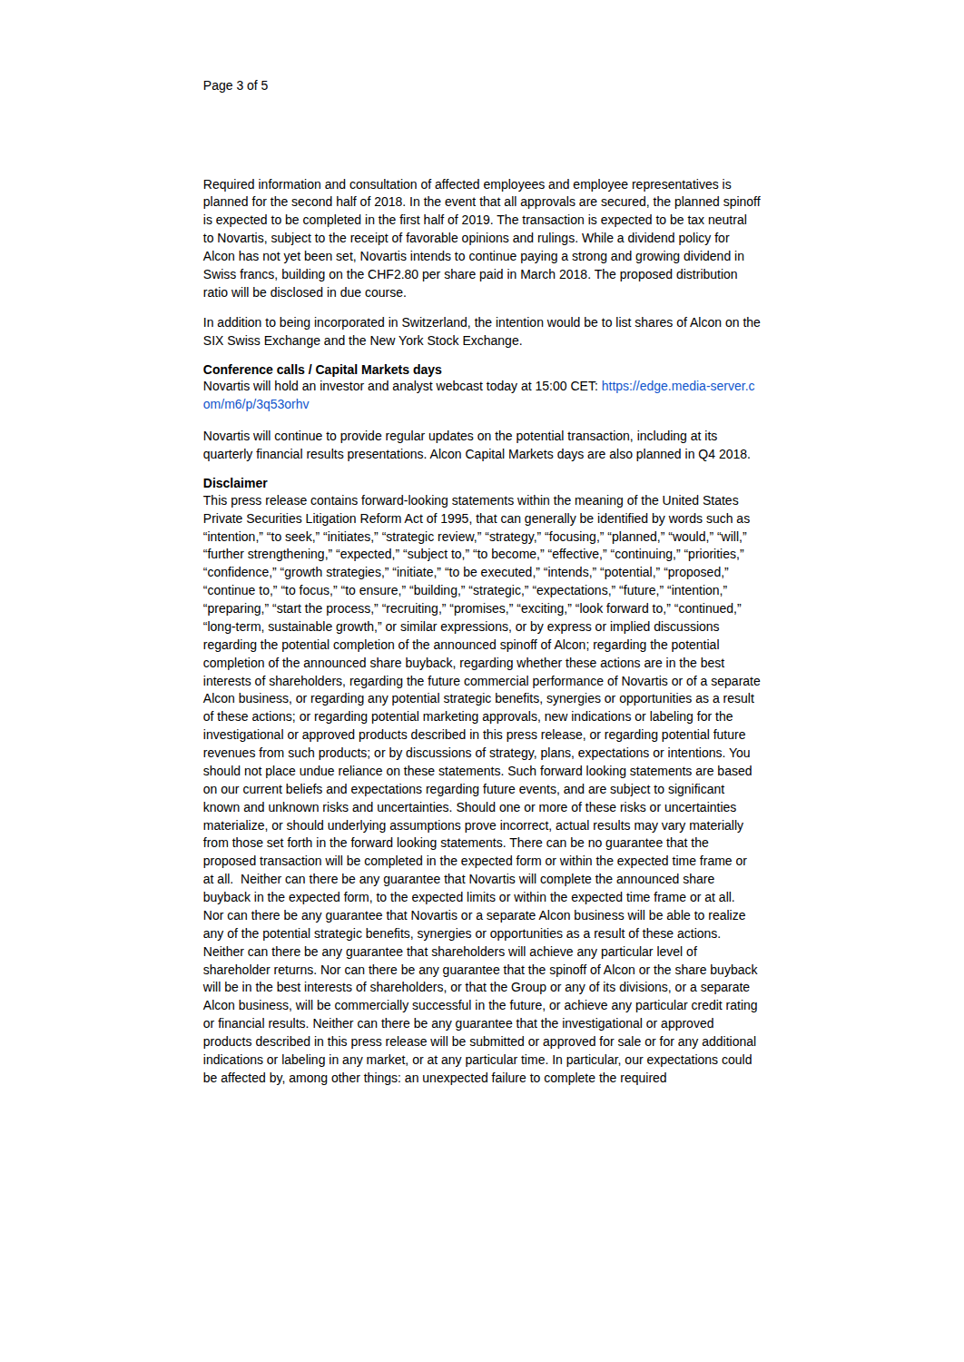Page 3 of 5
Required information and consultation of affected employees and employee representatives is planned for the second half of 2018. In the event that all approvals are secured, the planned spinoff is expected to be completed in the first half of 2019. The transaction is expected to be tax neutral to Novartis, subject to the receipt of favorable opinions and rulings. While a dividend policy for Alcon has not yet been set, Novartis intends to continue paying a strong and growing dividend in Swiss francs, building on the CHF2.80 per share paid in March 2018. The proposed distribution ratio will be disclosed in due course.
In addition to being incorporated in Switzerland, the intention would be to list shares of Alcon on the SIX Swiss Exchange and the New York Stock Exchange.
Conference calls / Capital Markets days
Novartis will hold an investor and analyst webcast today at 15:00 CET: https://edge.media-server.com/m6/p/3q53orhv
Novartis will continue to provide regular updates on the potential transaction, including at its quarterly financial results presentations. Alcon Capital Markets days are also planned in Q4 2018.
Disclaimer
This press release contains forward-looking statements within the meaning of the United States Private Securities Litigation Reform Act of 1995, that can generally be identified by words such as “intention,” “to seek,” “initiates,” “strategic review,” “strategy,” “focusing,” “planned,” “would,” “will,” “further strengthening,” “expected,” “subject to,” “to become,” “effective,” “continuing,” “priorities,” “confidence,” “growth strategies,” “initiate,” “to be executed,” “intends,” “potential,” “proposed,” “continue to,” “to focus,” “to ensure,” “building,” “strategic,” “expectations,” “future,” “intention,” “preparing,” “start the process,” “recruiting,” “promises,” “exciting,” “look forward to,” “continued,” “long-term, sustainable growth,” or similar expressions, or by express or implied discussions regarding the potential completion of the announced spinoff of Alcon; regarding the potential completion of the announced share buyback, regarding whether these actions are in the best interests of shareholders, regarding the future commercial performance of Novartis or of a separate Alcon business, or regarding any potential strategic benefits, synergies or opportunities as a result of these actions; or regarding potential marketing approvals, new indications or labeling for the investigational or approved products described in this press release, or regarding potential future revenues from such products; or by discussions of strategy, plans, expectations or intentions. You should not place undue reliance on these statements. Such forward looking statements are based on our current beliefs and expectations regarding future events, and are subject to significant known and unknown risks and uncertainties. Should one or more of these risks or uncertainties materialize, or should underlying assumptions prove incorrect, actual results may vary materially from those set forth in the forward looking statements. There can be no guarantee that the proposed transaction will be completed in the expected form or within the expected time frame or at all. Neither can there be any guarantee that Novartis will complete the announced share buyback in the expected form, to the expected limits or within the expected time frame or at all. Nor can there be any guarantee that Novartis or a separate Alcon business will be able to realize any of the potential strategic benefits, synergies or opportunities as a result of these actions. Neither can there be any guarantee that shareholders will achieve any particular level of shareholder returns. Nor can there be any guarantee that the spinoff of Alcon or the share buyback will be in the best interests of shareholders, or that the Group or any of its divisions, or a separate Alcon business, will be commercially successful in the future, or achieve any particular credit rating or financial results. Neither can there be any guarantee that the investigational or approved products described in this press release will be submitted or approved for sale or for any additional indications or labeling in any market, or at any particular time. In particular, our expectations could be affected by, among other things: an unexpected failure to complete the required